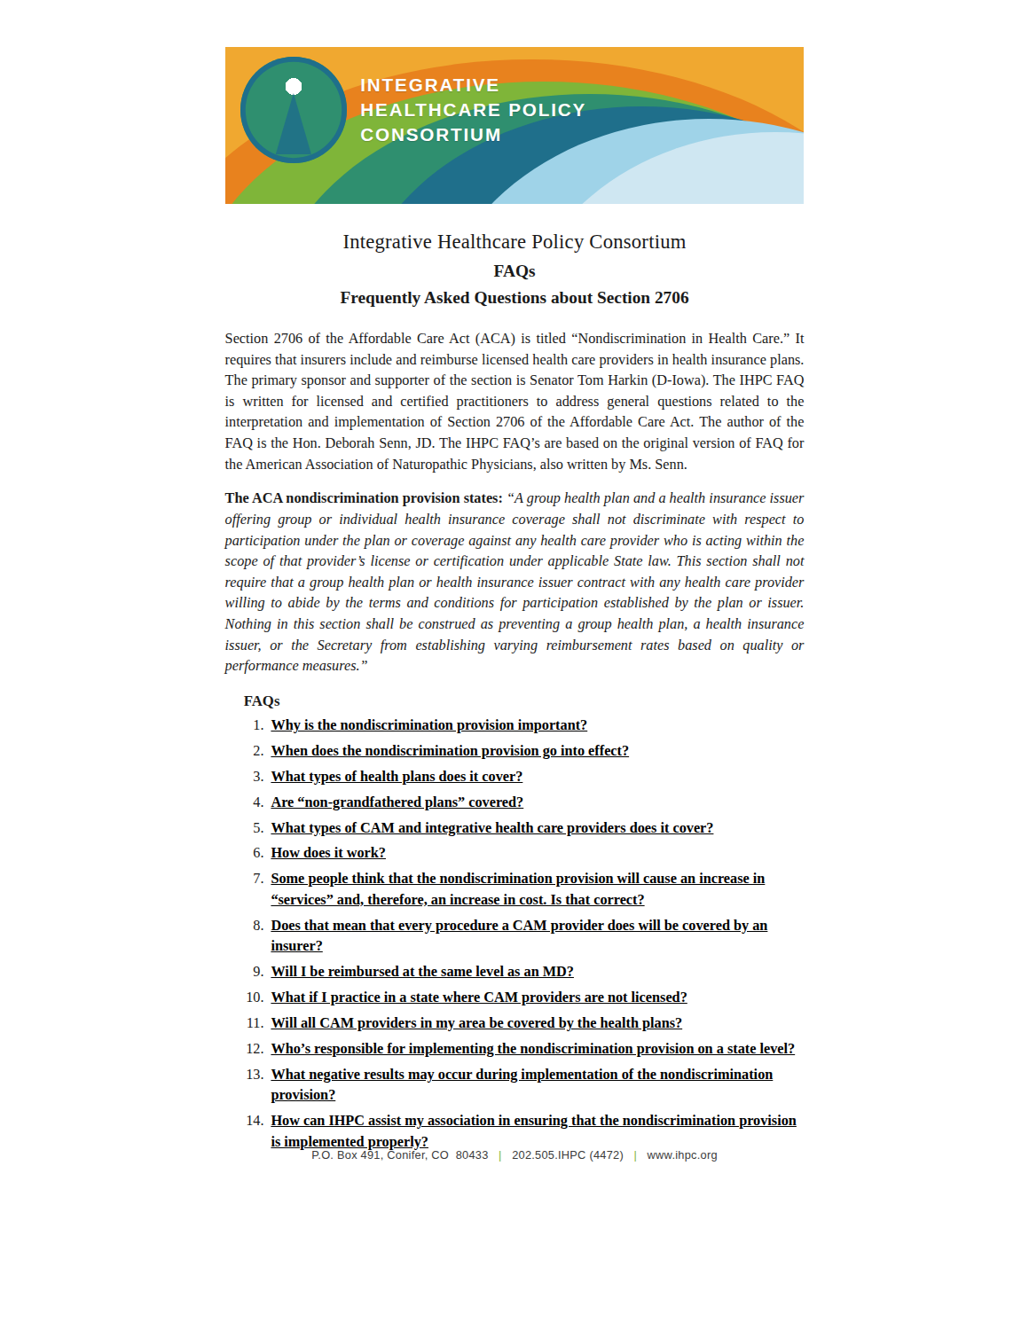Integrative
Healthcare Policy
Consortium
Integrative Healthcare Policy Consortium
FAQs
Frequently Asked Questions about Section 2706
Section 2706 of the Affordable Care Act (ACA) is titled “Nondiscrimination in Health Care.” It requires that insurers include and reimburse licensed health care providers in health insurance plans. The primary sponsor and supporter of the section is Senator Tom Harkin (D-Iowa). The IHPC FAQ is written for licensed and certified practitioners to address general questions related to the interpretation and implementation of Section 2706 of the Affordable Care Act. The author of the FAQ is the Hon. Deborah Senn, JD. The IHPC FAQ’s are based on the original version of FAQ for the American Association of Naturopathic Physicians, also written by Ms. Senn.
The ACA nondiscrimination provision states: “A group health plan and a health insurance issuer offering group or individual health insurance coverage shall not discriminate with respect to participation under the plan or coverage against any health care provider who is acting within the scope of that provider’s license or certification under applicable State law. This section shall not require that a group health plan or health insurance issuer contract with any health care provider willing to abide by the terms and conditions for participation established by the plan or issuer. Nothing in this section shall be construed as preventing a group health plan, a health insurance issuer, or the Secretary from establishing varying reimbursement rates based on quality or performance measures.”
FAQs
Why is the nondiscrimination provision important?
When does the nondiscrimination provision go into effect?
What types of health plans does it cover?
Are “non-grandfathered plans” covered?
What types of CAM and integrative health care providers does it cover?
How does it work?
Some people think that the nondiscrimination provision will cause an increase in “services” and, therefore, an increase in cost. Is that correct?
Does that mean that every procedure a CAM provider does will be covered by an insurer?
Will I be reimbursed at the same level as an MD?
What if I practice in a state where CAM providers are not licensed?
Will all CAM providers in my area be covered by the health plans?
Who’s responsible for implementing the nondiscrimination provision on a state level?
What negative results may occur during implementation of the nondiscrimination provision?
How can IHPC assist my association in ensuring that the nondiscrimination provision is implemented properly?
P.O. Box 491, Conifer, CO 80433|202.505.IHPC (4472)|www.ihpc.org